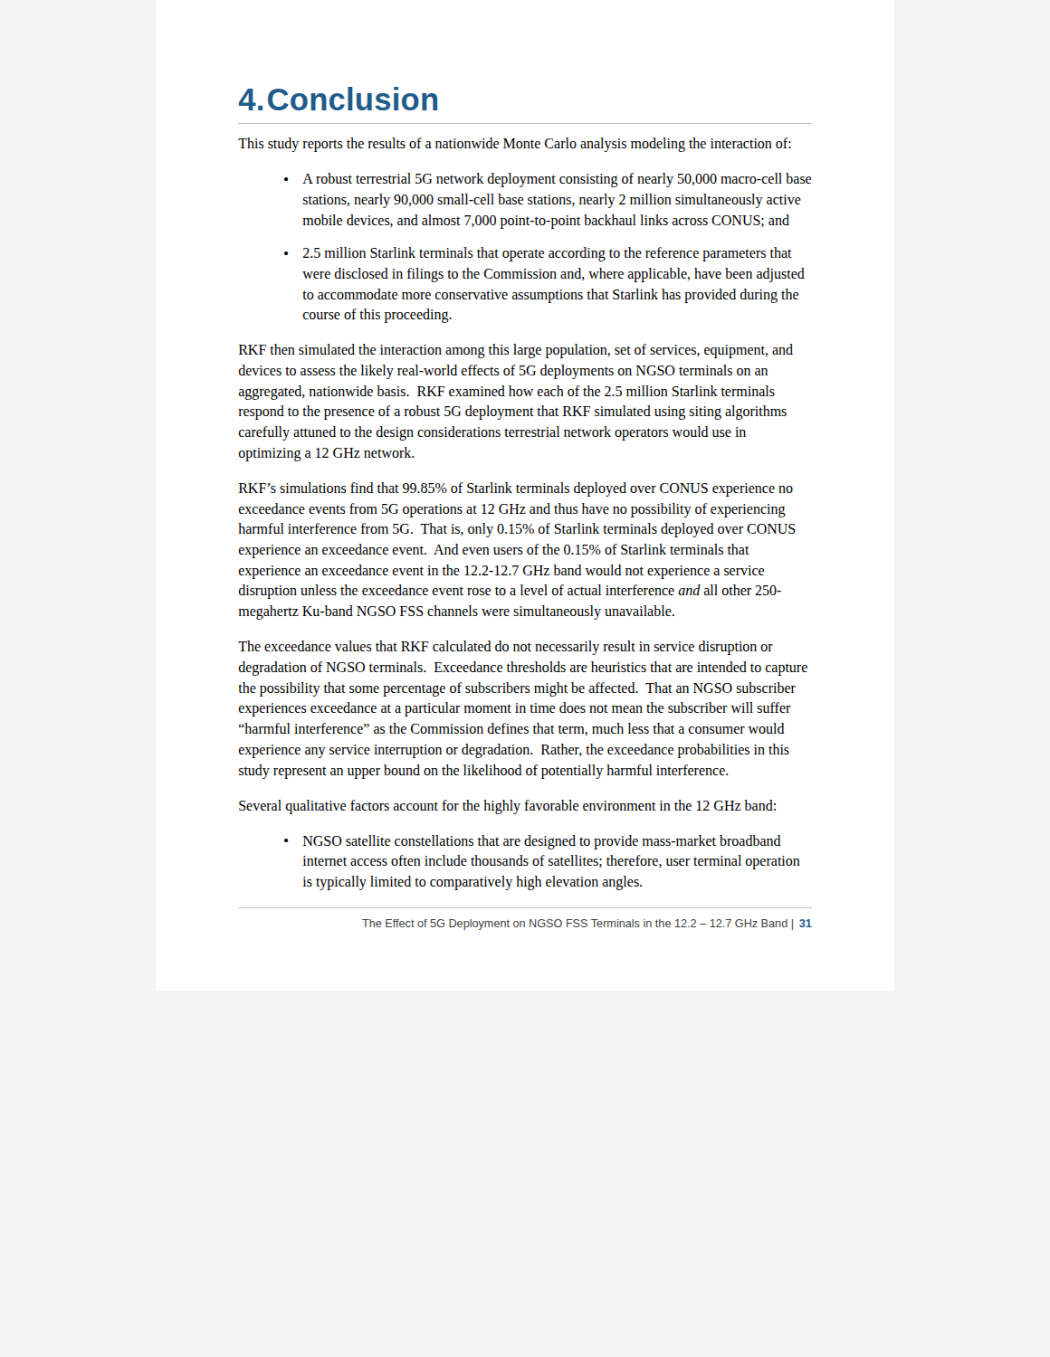4. Conclusion
This study reports the results of a nationwide Monte Carlo analysis modeling the interaction of:
A robust terrestrial 5G network deployment consisting of nearly 50,000 macro-cell base stations, nearly 90,000 small-cell base stations, nearly 2 million simultaneously active mobile devices, and almost 7,000 point-to-point backhaul links across CONUS; and
2.5 million Starlink terminals that operate according to the reference parameters that were disclosed in filings to the Commission and, where applicable, have been adjusted to accommodate more conservative assumptions that Starlink has provided during the course of this proceeding.
RKF then simulated the interaction among this large population, set of services, equipment, and devices to assess the likely real-world effects of 5G deployments on NGSO terminals on an aggregated, nationwide basis. RKF examined how each of the 2.5 million Starlink terminals respond to the presence of a robust 5G deployment that RKF simulated using siting algorithms carefully attuned to the design considerations terrestrial network operators would use in optimizing a 12 GHz network.
RKF’s simulations find that 99.85% of Starlink terminals deployed over CONUS experience no exceedance events from 5G operations at 12 GHz and thus have no possibility of experiencing harmful interference from 5G. That is, only 0.15% of Starlink terminals deployed over CONUS experience an exceedance event. And even users of the 0.15% of Starlink terminals that experience an exceedance event in the 12.2-12.7 GHz band would not experience a service disruption unless the exceedance event rose to a level of actual interference and all other 250-megahertz Ku-band NGSO FSS channels were simultaneously unavailable.
The exceedance values that RKF calculated do not necessarily result in service disruption or degradation of NGSO terminals. Exceedance thresholds are heuristics that are intended to capture the possibility that some percentage of subscribers might be affected. That an NGSO subscriber experiences exceedance at a particular moment in time does not mean the subscriber will suffer “harmful interference” as the Commission defines that term, much less that a consumer would experience any service interruption or degradation. Rather, the exceedance probabilities in this study represent an upper bound on the likelihood of potentially harmful interference.
Several qualitative factors account for the highly favorable environment in the 12 GHz band:
NGSO satellite constellations that are designed to provide mass-market broadband internet access often include thousands of satellites; therefore, user terminal operation is typically limited to comparatively high elevation angles.
The Effect of 5G Deployment on NGSO FSS Terminals in the 12.2 – 12.7 GHz Band |31